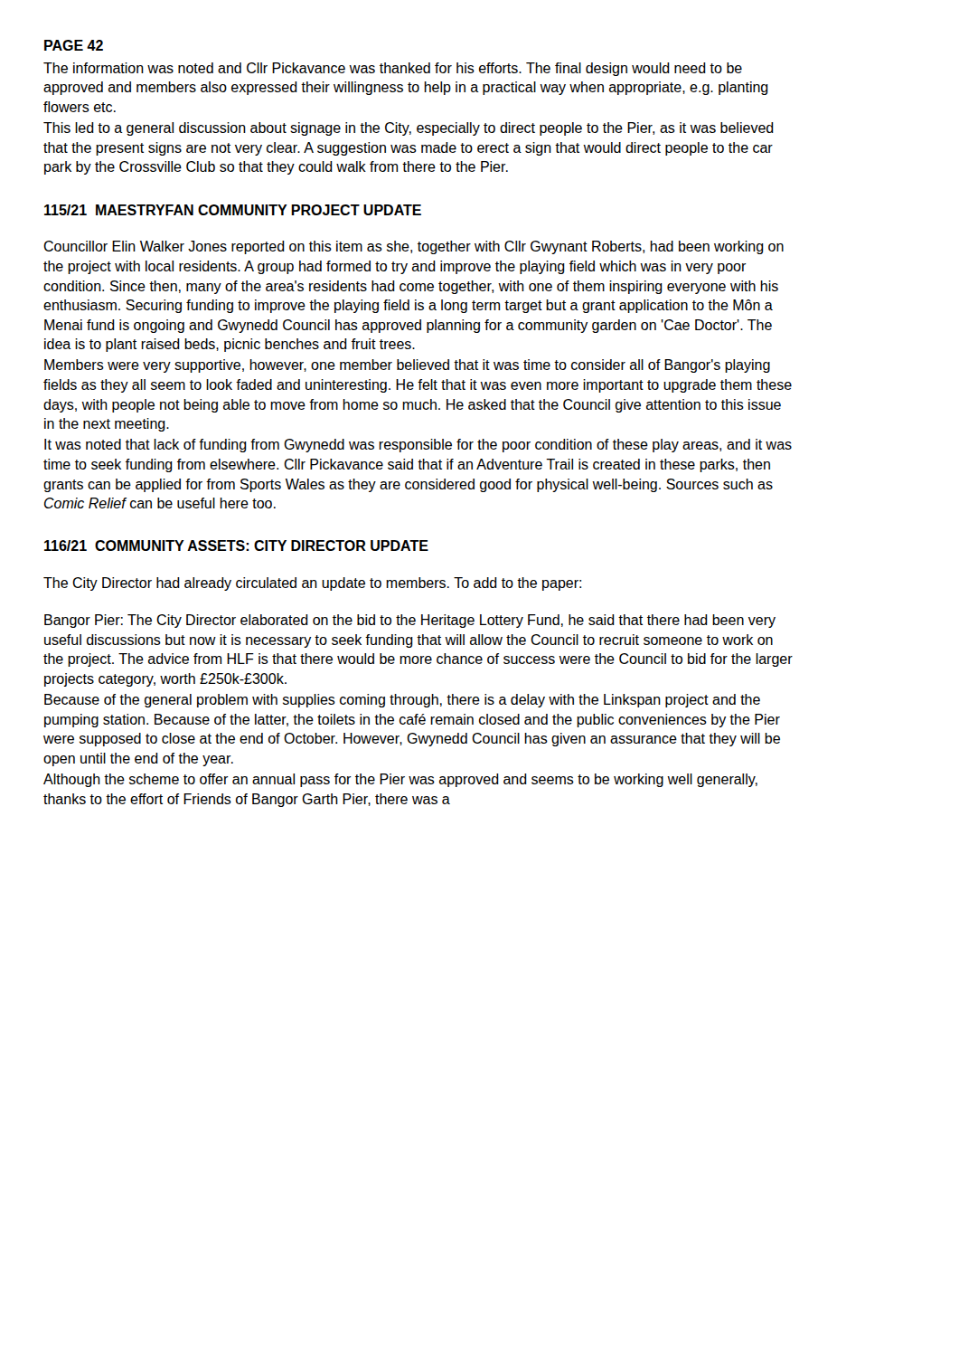PAGE 42
The information was noted and Cllr Pickavance was thanked for his efforts. The final design would need to be approved and members also expressed their willingness to help in a practical way when appropriate, e.g. planting flowers etc.
This led to a general discussion about signage in the City, especially to direct people to the Pier, as it was believed that the present signs are not very clear. A suggestion was made to erect a sign that would direct people to the car park by the Crossville Club so that they could walk from there to the Pier.
115/21 MAESTRYFAN COMMUNITY PROJECT UPDATE
Councillor Elin Walker Jones reported on this item as she, together with Cllr Gwynant Roberts, had been working on the project with local residents. A group had formed to try and improve the playing field which was in very poor condition. Since then, many of the area's residents had come together, with one of them inspiring everyone with his enthusiasm. Securing funding to improve the playing field is a long term target but a grant application to the Môn a Menai fund is ongoing and Gwynedd Council has approved planning for a community garden on 'Cae Doctor'. The idea is to plant raised beds, picnic benches and fruit trees.
Members were very supportive, however, one member believed that it was time to consider all of Bangor's playing fields as they all seem to look faded and uninteresting. He felt that it was even more important to upgrade them these days, with people not being able to move from home so much. He asked that the Council give attention to this issue in the next meeting.
It was noted that lack of funding from Gwynedd was responsible for the poor condition of these play areas, and it was time to seek funding from elsewhere. Cllr Pickavance said that if an Adventure Trail is created in these parks, then grants can be applied for from Sports Wales as they are considered good for physical well-being. Sources such as Comic Relief can be useful here too.
116/21 COMMUNITY ASSETS: CITY DIRECTOR UPDATE
The City Director had already circulated an update to members. To add to the paper:
Bangor Pier: The City Director elaborated on the bid to the Heritage Lottery Fund, he said that there had been very useful discussions but now it is necessary to seek funding that will allow the Council to recruit someone to work on the project. The advice from HLF is that there would be more chance of success were the Council to bid for the larger projects category, worth £250k-£300k.
Because of the general problem with supplies coming through, there is a delay with the Linkspan project and the pumping station. Because of the latter, the toilets in the café remain closed and the public conveniences by the Pier were supposed to close at the end of October. However, Gwynedd Council has given an assurance that they will be open until the end of the year.
Although the scheme to offer an annual pass for the Pier was approved and seems to be working well generally, thanks to the effort of Friends of Bangor Garth Pier, there was a